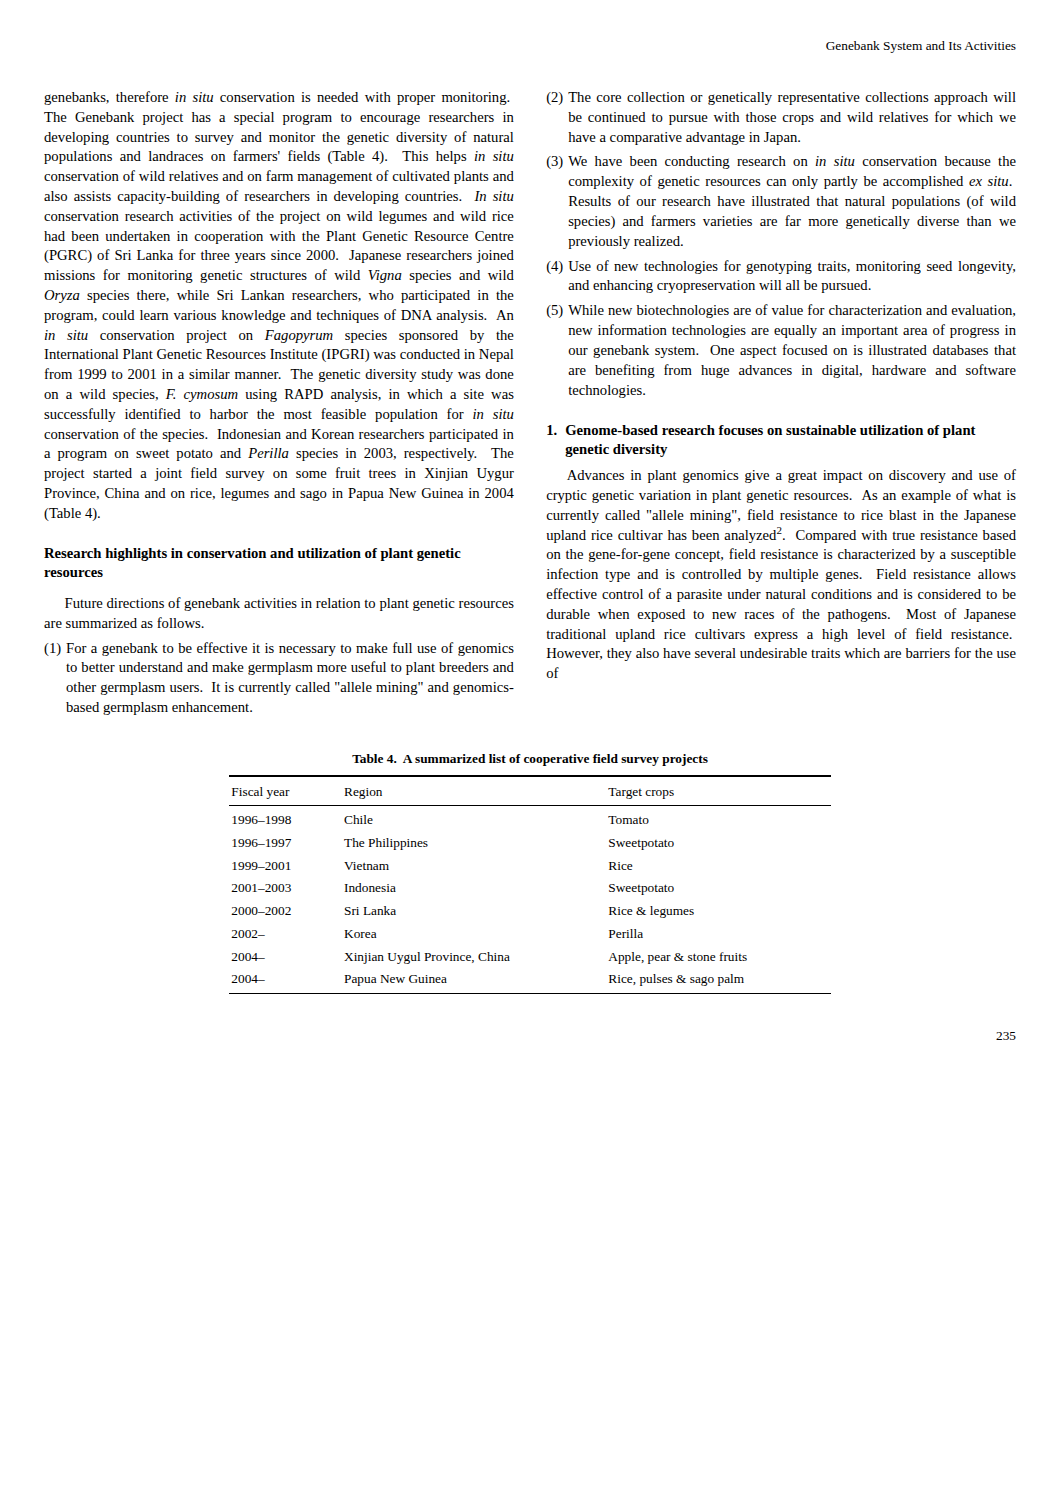Genebank System and Its Activities
genebanks, therefore in situ conservation is needed with proper monitoring. The Genebank project has a special program to encourage researchers in developing countries to survey and monitor the genetic diversity of natural populations and landraces on farmers' fields (Table 4). This helps in situ conservation of wild relatives and on farm management of cultivated plants and also assists capacity-building of researchers in developing countries. In situ conservation research activities of the project on wild legumes and wild rice had been undertaken in cooperation with the Plant Genetic Resource Centre (PGRC) of Sri Lanka for three years since 2000. Japanese researchers joined missions for monitoring genetic structures of wild Vigna species and wild Oryza species there, while Sri Lankan researchers, who participated in the program, could learn various knowledge and techniques of DNA analysis. An in situ conservation project on Fagopyrum species sponsored by the International Plant Genetic Resources Institute (IPGRI) was conducted in Nepal from 1999 to 2001 in a similar manner. The genetic diversity study was done on a wild species, F. cymosum using RAPD analysis, in which a site was successfully identified to harbor the most feasible population for in situ conservation of the species. Indonesian and Korean researchers participated in a program on sweet potato and Perilla species in 2003, respectively. The project started a joint field survey on some fruit trees in Xinjian Uygur Province, China and on rice, legumes and sago in Papua New Guinea in 2004 (Table 4).
Research highlights in conservation and utilization of plant genetic resources
Future directions of genebank activities in relation to plant genetic resources are summarized as follows.
(1) For a genebank to be effective it is necessary to make full use of genomics to better understand and make germplasm more useful to plant breeders and other germplasm users. It is currently called "allele mining" and genomics-based germplasm enhancement.
(2) The core collection or genetically representative collections approach will be continued to pursue with those crops and wild relatives for which we have a comparative advantage in Japan.
(3) We have been conducting research on in situ conservation because the complexity of genetic resources can only partly be accomplished ex situ. Results of our research have illustrated that natural populations (of wild species) and farmers varieties are far more genetically diverse than we previously realized.
(4) Use of new technologies for genotyping traits, monitoring seed longevity, and enhancing cryopreservation will all be pursued.
(5) While new biotechnologies are of value for characterization and evaluation, new information technologies are equally an important area of progress in our genebank system. One aspect focused on is illustrated databases that are benefiting from huge advances in digital, hardware and software technologies.
1. Genome-based research focuses on sustainable utilization of plant genetic diversity
Advances in plant genomics give a great impact on discovery and use of cryptic genetic variation in plant genetic resources. As an example of what is currently called "allele mining", field resistance to rice blast in the Japanese upland rice cultivar has been analyzed2. Compared with true resistance based on the gene-for-gene concept, field resistance is characterized by a susceptible infection type and is controlled by multiple genes. Field resistance allows effective control of a parasite under natural conditions and is considered to be durable when exposed to new races of the pathogens. Most of Japanese traditional upland rice cultivars express a high level of field resistance. However, they also have several undesirable traits which are barriers for the use of
Table 4. A summarized list of cooperative field survey projects
| Fiscal year | Region | Target crops |
| --- | --- | --- |
| 1996–1998 | Chile | Tomato |
| 1996–1997 | The Philippines | Sweetpotato |
| 1999–2001 | Vietnam | Rice |
| 2001–2003 | Indonesia | Sweetpotato |
| 2000–2002 | Sri Lanka | Rice & legumes |
| 2002– | Korea | Perilla |
| 2004– | Xinjian Uygul Province, China | Apple, pear & stone fruits |
| 2004– | Papua New Guinea | Rice, pulses & sago palm |
235